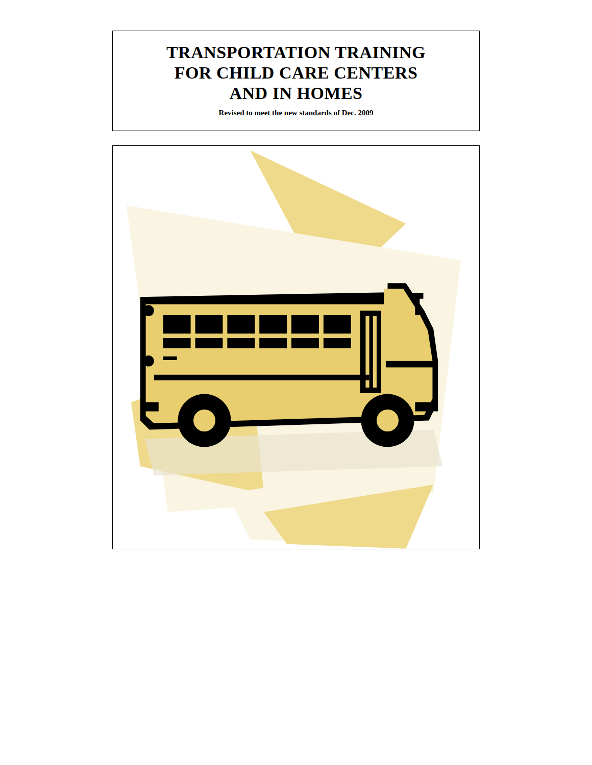TRANSPORTATION TRAINING
FOR CHILD CARE CENTERS
AND IN HOMES
Revised to meet the new standards of Dec. 2009